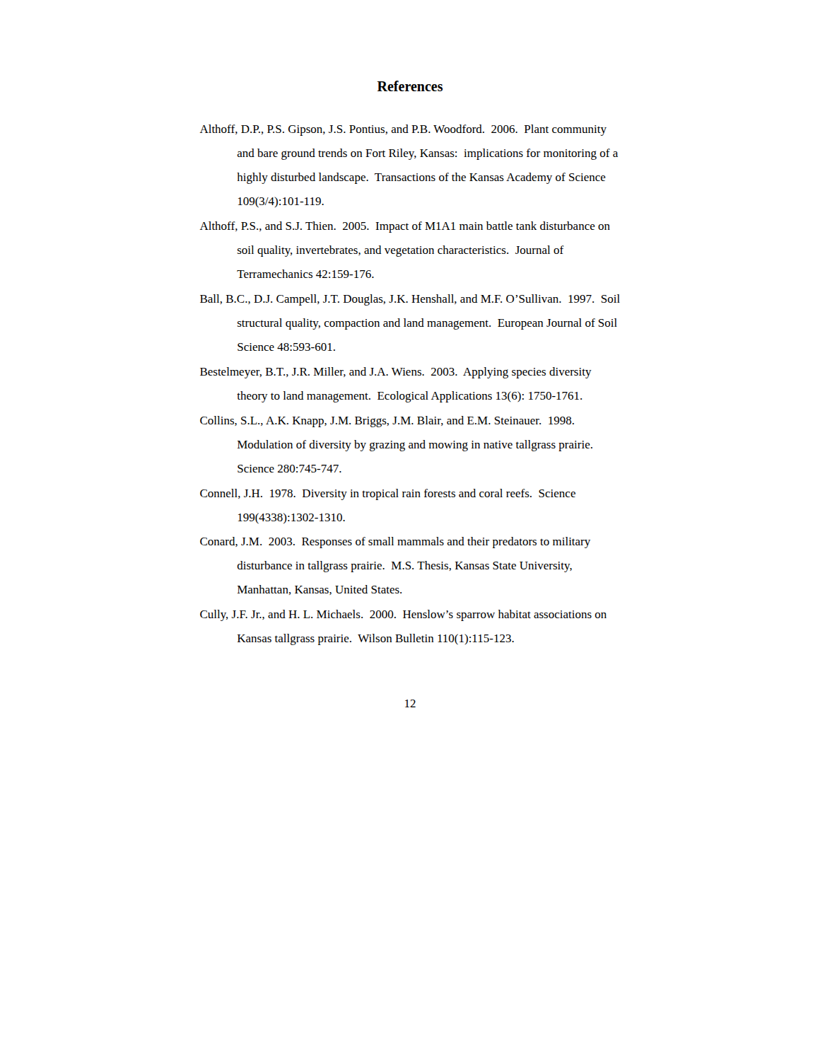References
Althoff, D.P., P.S. Gipson, J.S. Pontius, and P.B. Woodford. 2006. Plant community and bare ground trends on Fort Riley, Kansas: implications for monitoring of a highly disturbed landscape. Transactions of the Kansas Academy of Science 109(3/4):101-119.
Althoff, P.S., and S.J. Thien. 2005. Impact of M1A1 main battle tank disturbance on soil quality, invertebrates, and vegetation characteristics. Journal of Terramechanics 42:159-176.
Ball, B.C., D.J. Campell, J.T. Douglas, J.K. Henshall, and M.F. O’Sullivan. 1997. Soil structural quality, compaction and land management. European Journal of Soil Science 48:593-601.
Bestelmeyer, B.T., J.R. Miller, and J.A. Wiens. 2003. Applying species diversity theory to land management. Ecological Applications 13(6): 1750-1761.
Collins, S.L., A.K. Knapp, J.M. Briggs, J.M. Blair, and E.M. Steinauer. 1998. Modulation of diversity by grazing and mowing in native tallgrass prairie. Science 280:745-747.
Connell, J.H. 1978. Diversity in tropical rain forests and coral reefs. Science 199(4338):1302-1310.
Conard, J.M. 2003. Responses of small mammals and their predators to military disturbance in tallgrass prairie. M.S. Thesis, Kansas State University, Manhattan, Kansas, United States.
Cully, J.F. Jr., and H. L. Michaels. 2000. Henslow’s sparrow habitat associations on Kansas tallgrass prairie. Wilson Bulletin 110(1):115-123.
12